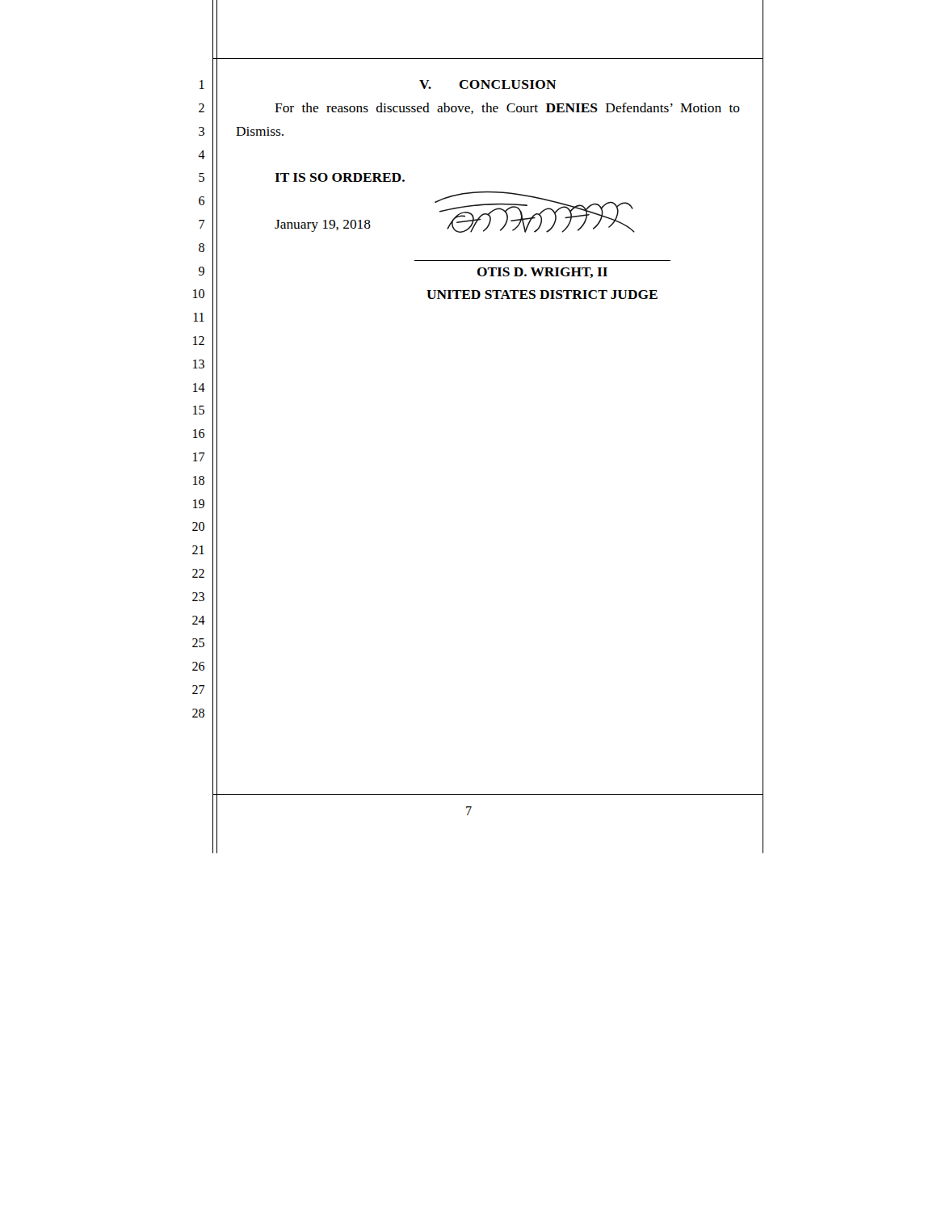1
2
3
4
5
6
7
8
9
10
11
12
13
14
15
16
17
18
19
20
21
22
23
24
25
26
27
28
V. CONCLUSION
For the reasons discussed above, the Court DENIES Defendants’ Motion to Dismiss.
IT IS SO ORDERED.
January 19, 2018
OTIS D. WRIGHT, II
UNITED STATES DISTRICT JUDGE
7